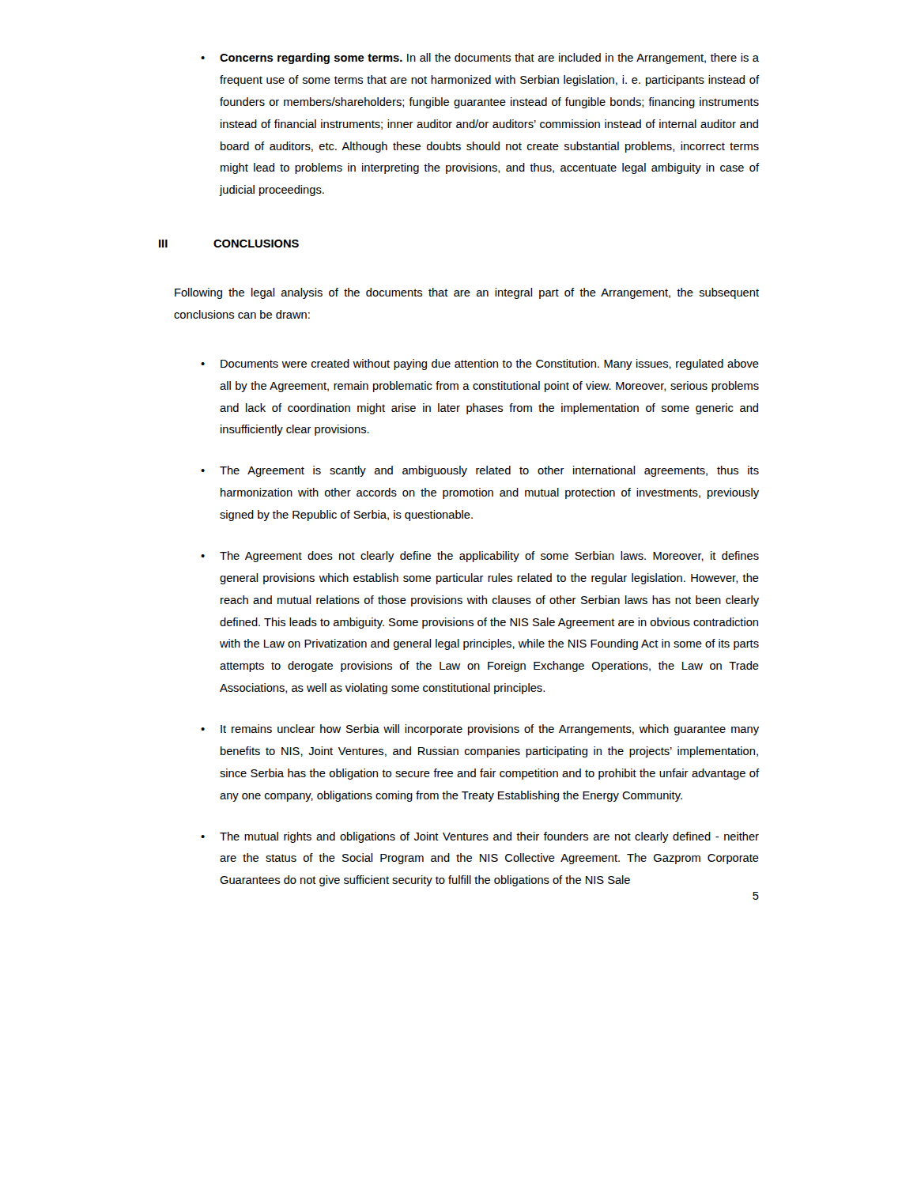Concerns regarding some terms. In all the documents that are included in the Arrangement, there is a frequent use of some terms that are not harmonized with Serbian legislation, i. e. participants instead of founders or members/shareholders; fungible guarantee instead of fungible bonds; financing instruments instead of financial instruments; inner auditor and/or auditors’ commission instead of internal auditor and board of auditors, etc. Although these doubts should not create substantial problems, incorrect terms might lead to problems in interpreting the provisions, and thus, accentuate legal ambiguity in case of judicial proceedings.
IIICONCLUSIONS
Following the legal analysis of the documents that are an integral part of the Arrangement, the subsequent conclusions can be drawn:
Documents were created without paying due attention to the Constitution. Many issues, regulated above all by the Agreement, remain problematic from a constitutional point of view. Moreover, serious problems and lack of coordination might arise in later phases from the implementation of some generic and insufficiently clear provisions.
The Agreement is scantly and ambiguously related to other international agreements, thus its harmonization with other accords on the promotion and mutual protection of investments, previously signed by the Republic of Serbia, is questionable.
The Agreement does not clearly define the applicability of some Serbian laws. Moreover, it defines general provisions which establish some particular rules related to the regular legislation. However, the reach and mutual relations of those provisions with clauses of other Serbian laws has not been clearly defined. This leads to ambiguity. Some provisions of the NIS Sale Agreement are in obvious contradiction with the Law on Privatization and general legal principles, while the NIS Founding Act in some of its parts attempts to derogate provisions of the Law on Foreign Exchange Operations, the Law on Trade Associations, as well as violating some constitutional principles.
It remains unclear how Serbia will incorporate provisions of the Arrangements, which guarantee many benefits to NIS, Joint Ventures, and Russian companies participating in the projects’ implementation, since Serbia has the obligation to secure free and fair competition and to prohibit the unfair advantage of any one company, obligations coming from the Treaty Establishing the Energy Community.
The mutual rights and obligations of Joint Ventures and their founders are not clearly defined - neither are the status of the Social Program and the NIS Collective Agreement. The Gazprom Corporate Guarantees do not give sufficient security to fulfill the obligations of the NIS Sale
5